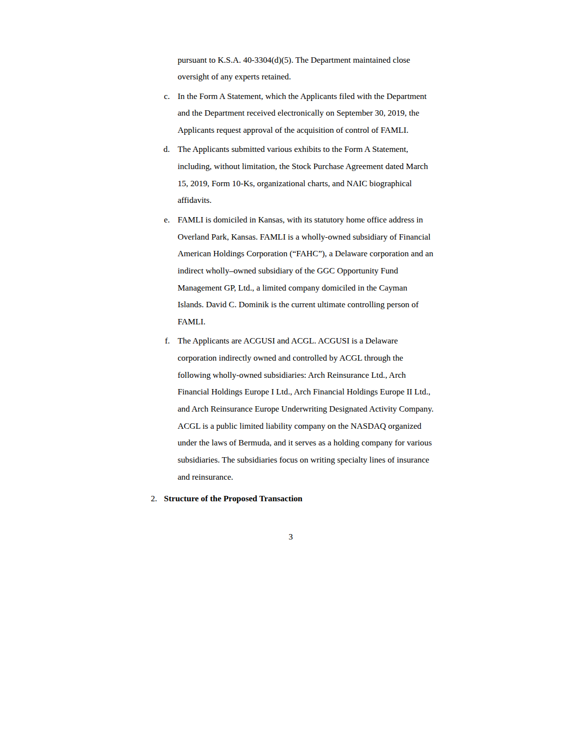pursuant to K.S.A. 40-3304(d)(5). The Department maintained close oversight of any experts retained.
In the Form A Statement, which the Applicants filed with the Department and the Department received electronically on September 30, 2019, the Applicants request approval of the acquisition of control of FAMLI.
The Applicants submitted various exhibits to the Form A Statement, including, without limitation, the Stock Purchase Agreement dated March 15, 2019, Form 10-Ks, organizational charts, and NAIC biographical affidavits.
FAMLI is domiciled in Kansas, with its statutory home office address in Overland Park, Kansas. FAMLI is a wholly-owned subsidiary of Financial American Holdings Corporation (“FAHC”), a Delaware corporation and an indirect wholly–owned subsidiary of the GGC Opportunity Fund Management GP, Ltd., a limited company domiciled in the Cayman Islands. David C. Dominik is the current ultimate controlling person of FAMLI.
The Applicants are ACGUSI and ACGL. ACGUSI is a Delaware corporation indirectly owned and controlled by ACGL through the following wholly-owned subsidiaries: Arch Reinsurance Ltd., Arch Financial Holdings Europe I Ltd., Arch Financial Holdings Europe II Ltd., and Arch Reinsurance Europe Underwriting Designated Activity Company. ACGL is a public limited liability company on the NASDAQ organized under the laws of Bermuda, and it serves as a holding company for various subsidiaries. The subsidiaries focus on writing specialty lines of insurance and reinsurance.
Structure of the Proposed Transaction
3